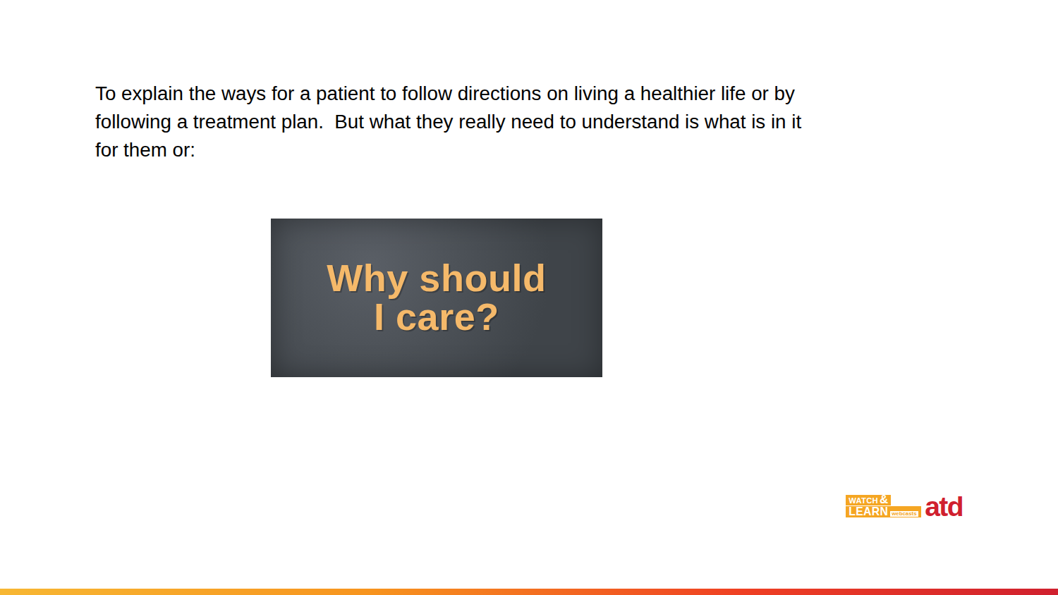To explain the ways for a patient to follow directions on living a healthier life or by following a treatment plan. But what they really need to understand is what is in it for them or:
Why should I care?
Watch&
Learn webcasts
atd